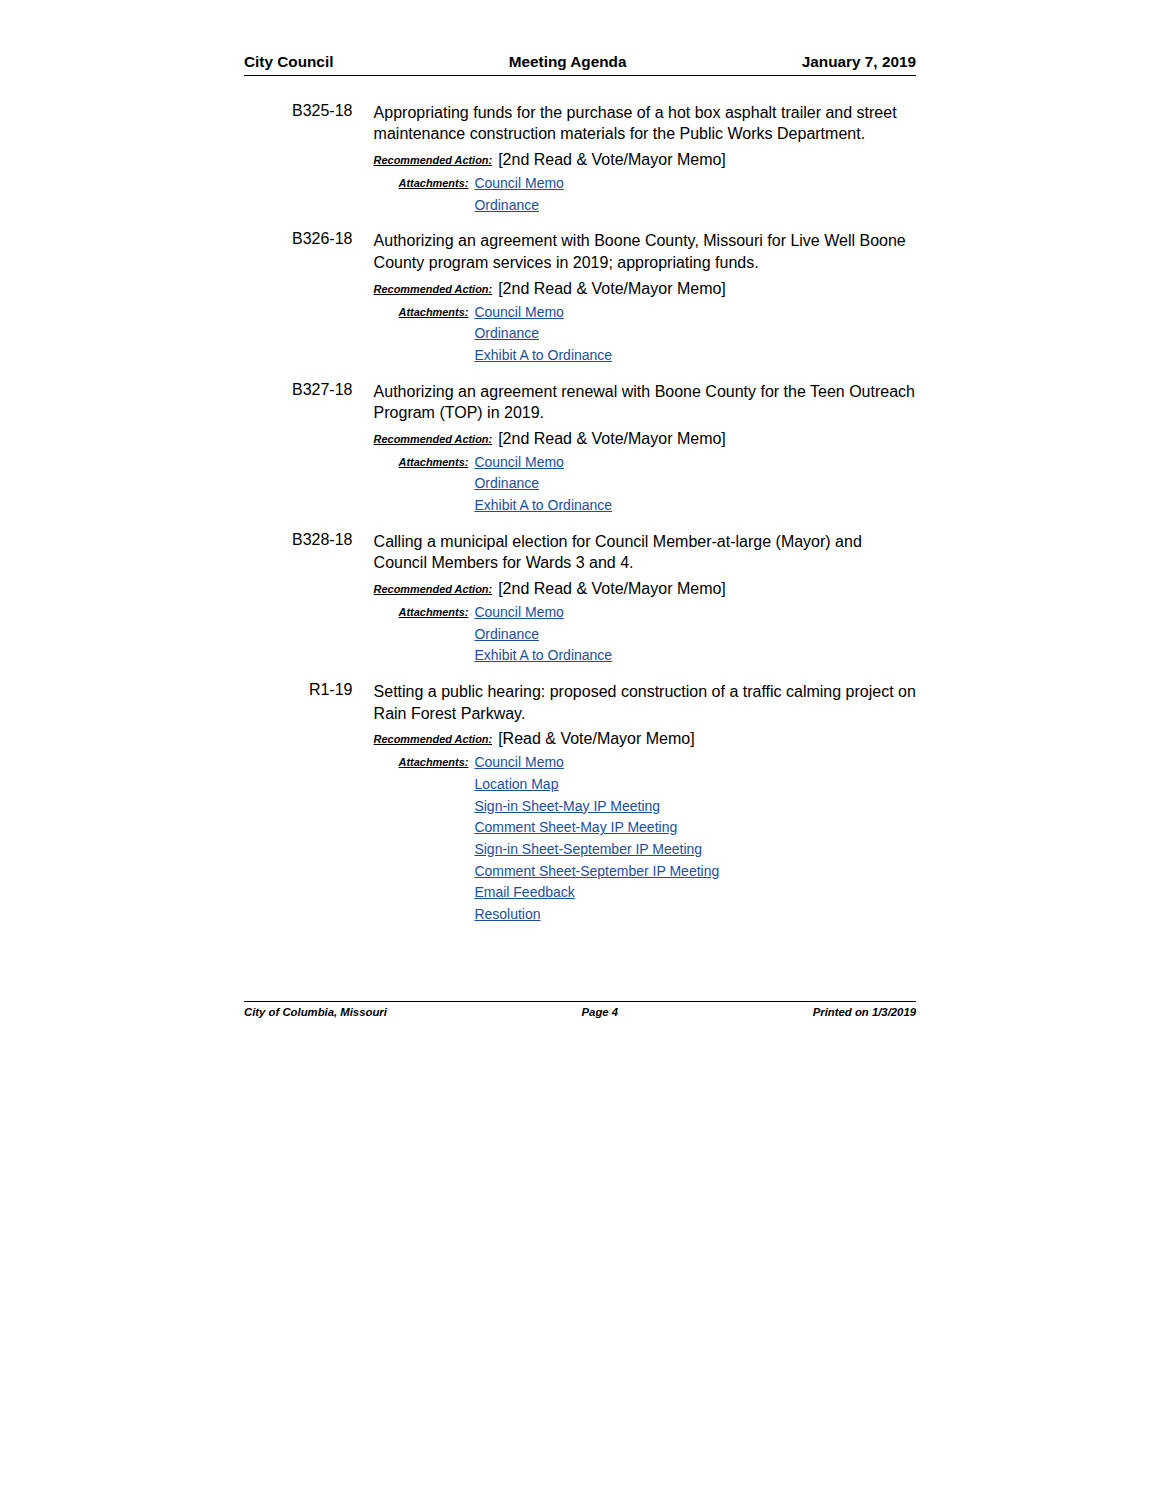City Council
Meeting Agenda
January 7, 2019
B325-18
Appropriating funds for the purchase of a hot box asphalt trailer and street maintenance construction materials for the Public Works Department.
Recommended Action:
[2nd Read & Vote/Mayor Memo]
Attachments:
Council Memo Ordinance
B326-18
Authorizing an agreement with Boone County, Missouri for Live Well Boone County program services in 2019; appropriating funds.
Recommended Action:
[2nd Read & Vote/Mayor Memo]
Attachments:
Council Memo Ordinance Exhibit A to Ordinance
B327-18
Authorizing an agreement renewal with Boone County for the Teen Outreach Program (TOP) in 2019.
Recommended Action:
[2nd Read & Vote/Mayor Memo]
Attachments:
Council Memo Ordinance Exhibit A to Ordinance
B328-18
Calling a municipal election for Council Member-at-large (Mayor) and Council Members for Wards 3 and 4.
Recommended Action:
[2nd Read & Vote/Mayor Memo]
Attachments:
Council Memo Ordinance Exhibit A to Ordinance
R1-19
Setting a public hearing: proposed construction of a traffic calming project on Rain Forest Parkway.
Recommended Action:
[Read & Vote/Mayor Memo]
Attachments:
Council Memo Location Map Sign-in Sheet-May IP Meeting Comment Sheet-May IP Meeting Sign-in Sheet-September IP Meeting Comment Sheet-September IP Meeting Email Feedback Resolution
City of Columbia, Missouri
Page 4
Printed on 1/3/2019